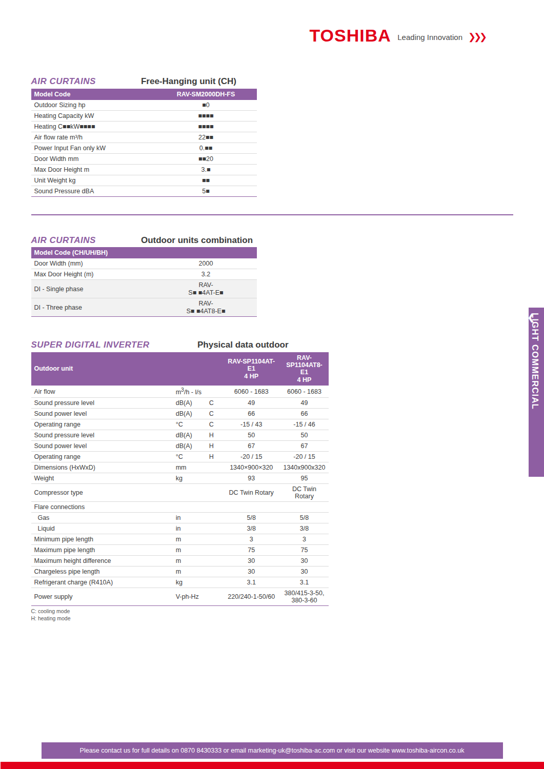TOSHIBA Leading Innovation ❯❯❯
❯LIGHT COMMERCIAL
AIR CURTAINS Free-Hanging unit (CH)
| Model Code | RAV-SM2000DH-FS |
| --- | --- |
| Outdoor Sizing hp | ■0 |
| Heating Capacity kW | ■■■■ |
| Heating C■■kW■■■■ | ■■■■ |
| Air flow rate m³/h | 22■■ |
| Power Input Fan only kW | 0.■■ |
| Door Width mm | ■■20 |
| Max Door Height m | 3.■ |
| Unit Weight kg | ■■ |
| Sound Pressure dBA | 5■ |
AIR CURTAINS Outdoor units combination
| Model Code (CH/UH/BH) | |
| --- | --- |
| Door Width (mm) | 2000 |
| Max Door Height (m) | 3.2 |
| DI - Single phase | RAV- S■ ■4AT-E■ |
| DI - Three phase | RAV- S■ ■4AT8-E■ |
SUPER DIGITAL INVERTER Physical data outdoor
| Outdoor unit | | | RAV-SP1104AT-E1 4 HP | RAV-SP1104AT8-E1 4 HP |
| --- | --- | --- | --- | --- |
| Air flow | m 3 /h - l/s | | 6060 - 1683 | 6060 - 1683 |
| Sound pressure level | dB(A) | C | 49 | 49 |
| Sound power level | dB(A) | C | 66 | 66 |
| Operating range | °C | C | -15 / 43 | -15 / 46 |
| Sound pressure level | dB(A) | H | 50 | 50 |
| Sound power level | dB(A) | H | 67 | 67 |
| Operating range | °C | H | -20 / 15 | -20 / 15 |
| Dimensions (HxWxD) | mm | | 1340×900×320 | 1340x900x320 |
| Weight | kg | | 93 | 95 |
| Compressor type | | | DC Twin Rotary | DC Twin Rotary |
| Flare connections | | | | |
| Gas | in | | 5/8 | 5/8 |
| Liquid | in | | 3/8 | 3/8 |
| Minimum pipe length | m | | 3 | 3 |
| Maximum pipe length | m | | 75 | 75 |
| Maximum height difference | m | | 30 | 30 |
| Chargeless pipe length | m | | 30 | 30 |
| Refrigerant charge (R410A) | kg | | 3.1 | 3.1 |
| Power supply | V-ph-Hz | | 220/240-1-50/60 | 380/415-3-50, 380-3-60 |
C: cooling mode
H: heating mode
Please contact us for full details on 0870 8430333 or email marketing-uk@toshiba-ac.com or visit our website www.toshiba-aircon.co.uk